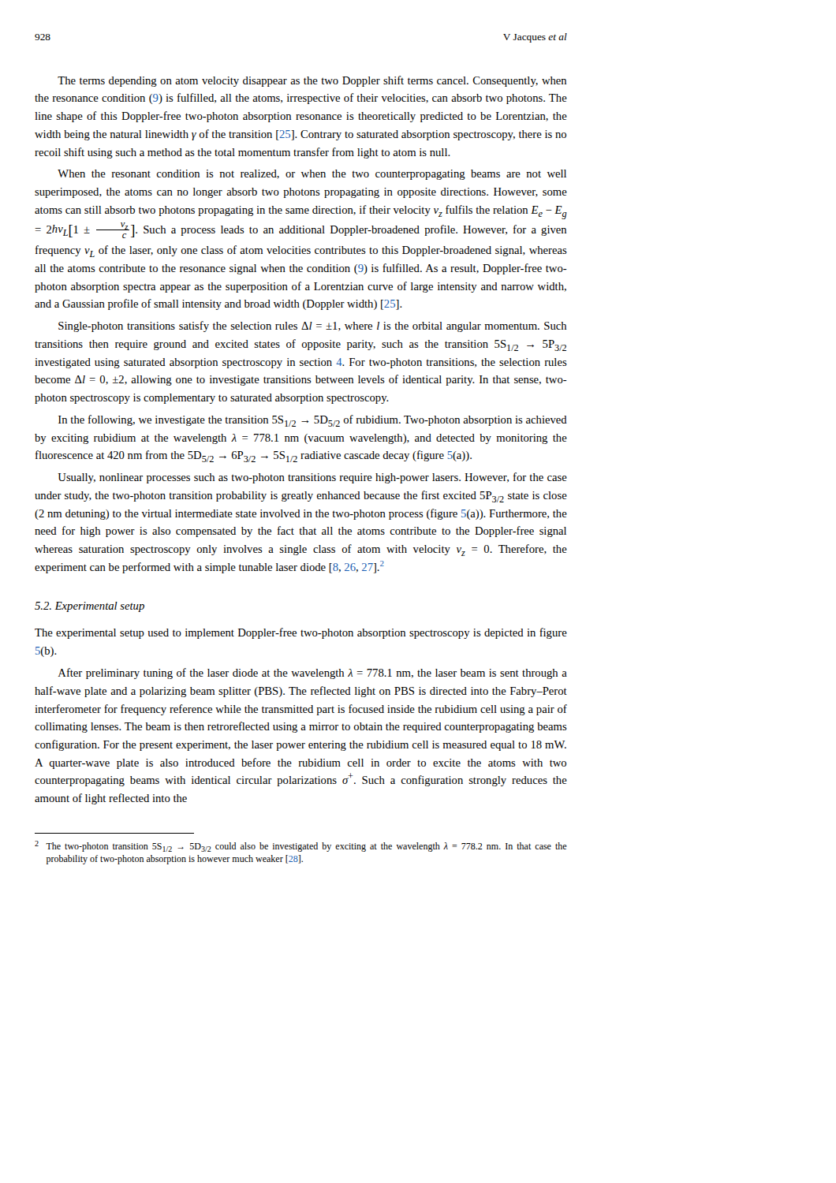928 V Jacques et al
The terms depending on atom velocity disappear as the two Doppler shift terms cancel. Consequently, when the resonance condition (9) is fulfilled, all the atoms, irrespective of their velocities, can absorb two photons. The line shape of this Doppler-free two-photon absorption resonance is theoretically predicted to be Lorentzian, the width being the natural linewidth γ of the transition [25]. Contrary to saturated absorption spectroscopy, there is no recoil shift using such a method as the total momentum transfer from light to atom is null.
When the resonant condition is not realized, or when the two counterpropagating beams are not well superimposed, the atoms can no longer absorb two photons propagating in opposite directions. However, some atoms can still absorb two photons propagating in the same direction, if their velocity vz fulfils the relation Ee − Eg = 2hνL[1 ± vz c]. Such a process leads to an additional Doppler-broadened profile. However, for a given frequency νL of the laser, only one class of atom velocities contributes to this Doppler-broadened signal, whereas all the atoms contribute to the resonance signal when the condition (9) is fulfilled. As a result, Doppler-free two-photon absorption spectra appear as the superposition of a Lorentzian curve of large intensity and narrow width, and a Gaussian profile of small intensity and broad width (Doppler width) [25].
Single-photon transitions satisfy the selection rules Δl = ±1, where l is the orbital angular momentum. Such transitions then require ground and excited states of opposite parity, such as the transition 5S1/2 → 5P3/2 investigated using saturated absorption spectroscopy in section 4. For two-photon transitions, the selection rules become Δl = 0, ±2, allowing one to investigate transitions between levels of identical parity. In that sense, two-photon spectroscopy is complementary to saturated absorption spectroscopy.
In the following, we investigate the transition 5S1/2 → 5D5/2 of rubidium. Two-photon absorption is achieved by exciting rubidium at the wavelength λ = 778.1 nm (vacuum wavelength), and detected by monitoring the fluorescence at 420 nm from the 5D5/2 → 6P3/2 → 5S1/2 radiative cascade decay (figure 5(a)).
Usually, nonlinear processes such as two-photon transitions require high-power lasers. However, for the case under study, the two-photon transition probability is greatly enhanced because the first excited 5P3/2 state is close (2 nm detuning) to the virtual intermediate state involved in the two-photon process (figure 5(a)). Furthermore, the need for high power is also compensated by the fact that all the atoms contribute to the Doppler-free signal whereas saturation spectroscopy only involves a single class of atom with velocity vz = 0. Therefore, the experiment can be performed with a simple tunable laser diode [8, 26, 27].2
5.2. Experimental setup
The experimental setup used to implement Doppler-free two-photon absorption spectroscopy is depicted in figure 5(b).
After preliminary tuning of the laser diode at the wavelength λ = 778.1 nm, the laser beam is sent through a half-wave plate and a polarizing beam splitter (PBS). The reflected light on PBS is directed into the Fabry–Perot interferometer for frequency reference while the transmitted part is focused inside the rubidium cell using a pair of collimating lenses. The beam is then retroreflected using a mirror to obtain the required counterpropagating beams configuration. For the present experiment, the laser power entering the rubidium cell is measured equal to 18 mW. A quarter-wave plate is also introduced before the rubidium cell in order to excite the atoms with two counterpropagating beams with identical circular polarizations σ+. Such a configuration strongly reduces the amount of light reflected into the
2 The two-photon transition 5S1/2 → 5D3/2 could also be investigated by exciting at the wavelength λ = 778.2 nm. In that case the probability of two-photon absorption is however much weaker [28].